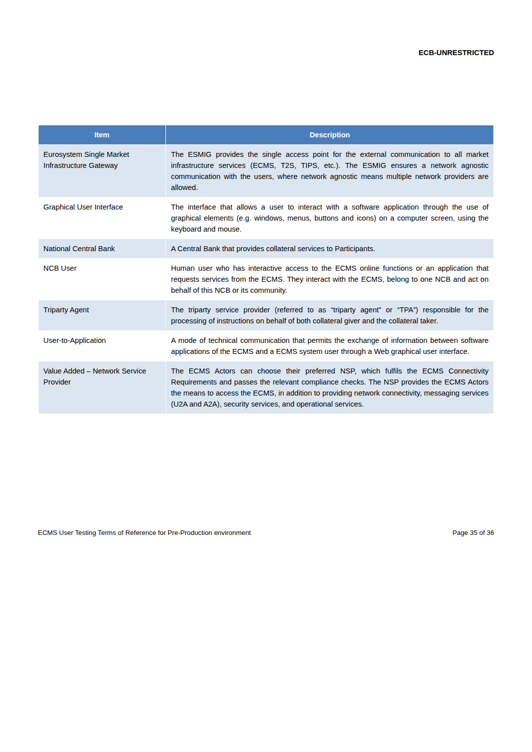ECB-UNRESTRICTED
| Item | Description |
| --- | --- |
| Eurosystem Single Market Infrastructure Gateway | The ESMIG provides the single access point for the external communication to all market infrastructure services (ECMS, T2S, TIPS, etc.). The ESMIG ensures a network agnostic communication with the users, where network agnostic means multiple network providers are allowed. |
| Graphical User Interface | The interface that allows a user to interact with a software application through the use of graphical elements (e.g. windows, menus, buttons and icons) on a computer screen, using the keyboard and mouse. |
| National Central Bank | A Central Bank that provides collateral services to Participants. |
| NCB User | Human user who has interactive access to the ECMS online functions or an application that requests services from the ECMS. They interact with the ECMS, belong to one NCB and act on behalf of this NCB or its community. |
| Triparty Agent | The triparty service provider (referred to as “triparty agent” or “TPA”) responsible for the processing of instructions on behalf of both collateral giver and the collateral taker. |
| User-to-Application | A mode of technical communication that permits the exchange of information between software applications of the ECMS and a ECMS system user through a Web graphical user interface. |
| Value Added – Network Service Provider | The ECMS Actors can choose their preferred NSP, which fulfils the ECMS Connectivity Requirements and passes the relevant compliance checks. The NSP provides the ECMS Actors the means to access the ECMS, in addition to providing network connectivity, messaging services (U2A and A2A), security services, and operational services. |
ECMS User Testing Terms of Reference for Pre-Production environment Page 35 of 36